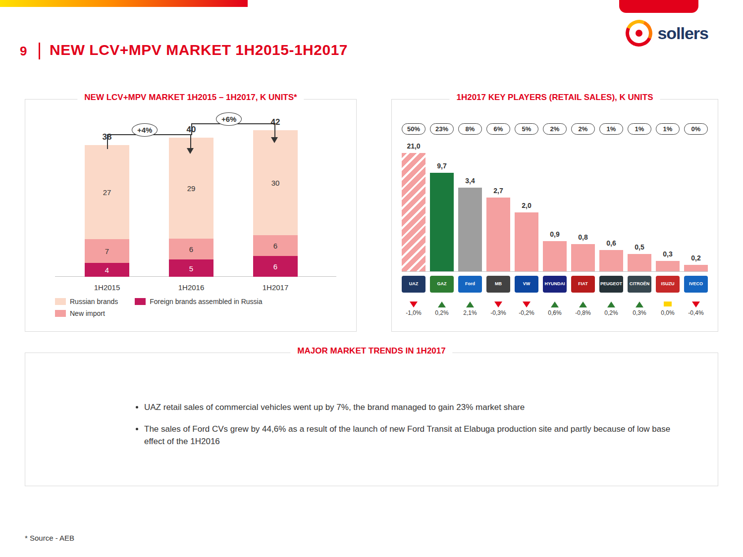sollers
9
NEW LCV+MPV MARKET 1H2015-1H2017
NEW LCV+MPV MARKET 1H2015 – 1H2017, K UNITS*
38
27
7
4
1H2015
40
29
6
5
1H2016
42
30
6
6
1H2017
+4%
+6%
Russian brands Foreign brands assembled in Russia
New import
1H2017 KEY PLAYERS (RETAIL SALES), K UNITS
50%
23%
8%
6%
5%
2%
2%
1%
1%
1%
0%
21,0
9,7
3,4
2,7
2,0
0,9
0,8
0,6
0,5
0,3
0,2
UAZ
GAZ
Ford
MB
VW
HYUNDAI
FIAT
PEUGEOT
CITROËN
ISUZU
IVECO
-1,0%
0,2%
2,1%
-0,3%
-0,2%
0,6%
-0,8%
0,2%
0,3%
0,0%
-0,4%
MAJOR MARKET TRENDS IN 1H2017
UAZ retail sales of commercial vehicles went up by 7%, the brand managed to gain 23% market share
The sales of Ford CVs grew by 44,6% as a result of the launch of new Ford Transit at Elabuga production site and partly because of low base effect of the 1H2016
* Source - AEB